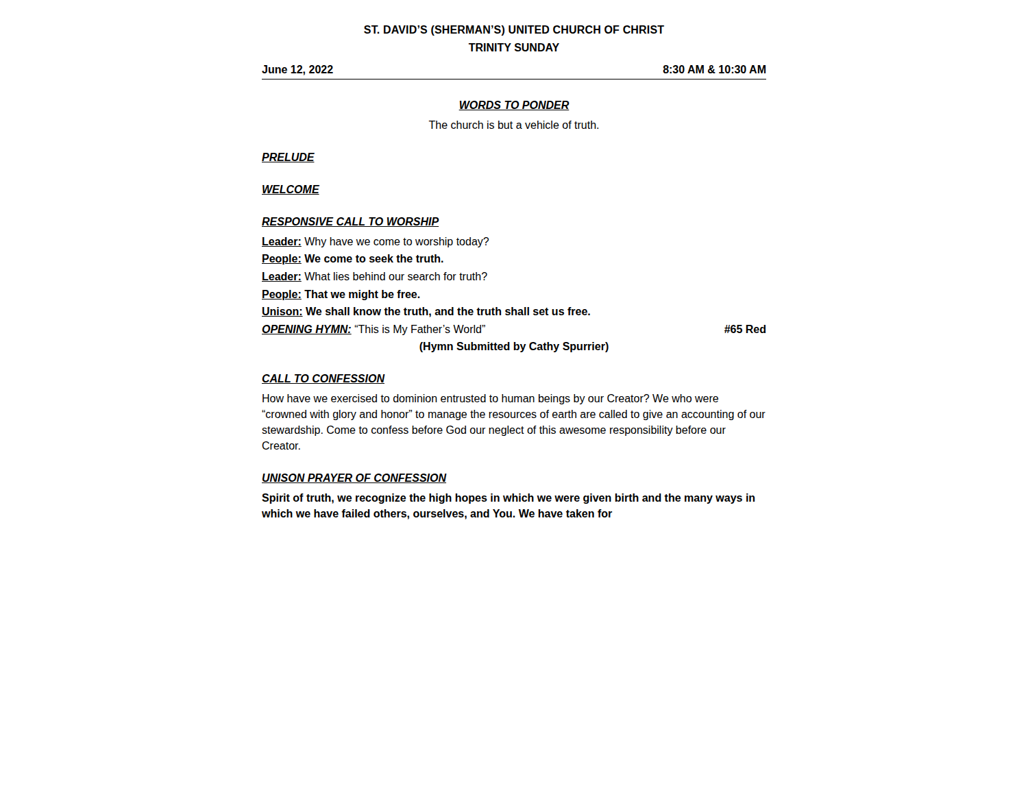St. David’s (Sherman’s) United Church of Christ
Trinity Sunday
June 12, 2022 8:30 AM & 10:30 AM
Words to Ponder
The church is but a vehicle of truth.
Prelude
Welcome
Responsive Call to Worship
Leader:
Why have we come to worship today?
People:
We come to seek the truth.
Leader:
What lies behind our search for truth?
People:
That we might be free.
Unison:
We shall know the truth, and the truth shall set us free.
Opening Hymn: “This is My Father’s World” #65 Red
(Hymn Submitted by Cathy Spurrier)
Call to Confession
How have we exercised to dominion entrusted to human beings by our Creator? We who were “crowned with glory and honor” to manage the resources of earth are called to give an accounting of our stewardship. Come to confess before God our neglect of this awesome responsibility before our Creator.
Unison Prayer of Confession
Spirit of truth, we recognize the high hopes in which we were given birth and the many ways in which we have failed others, ourselves, and You. We have taken for